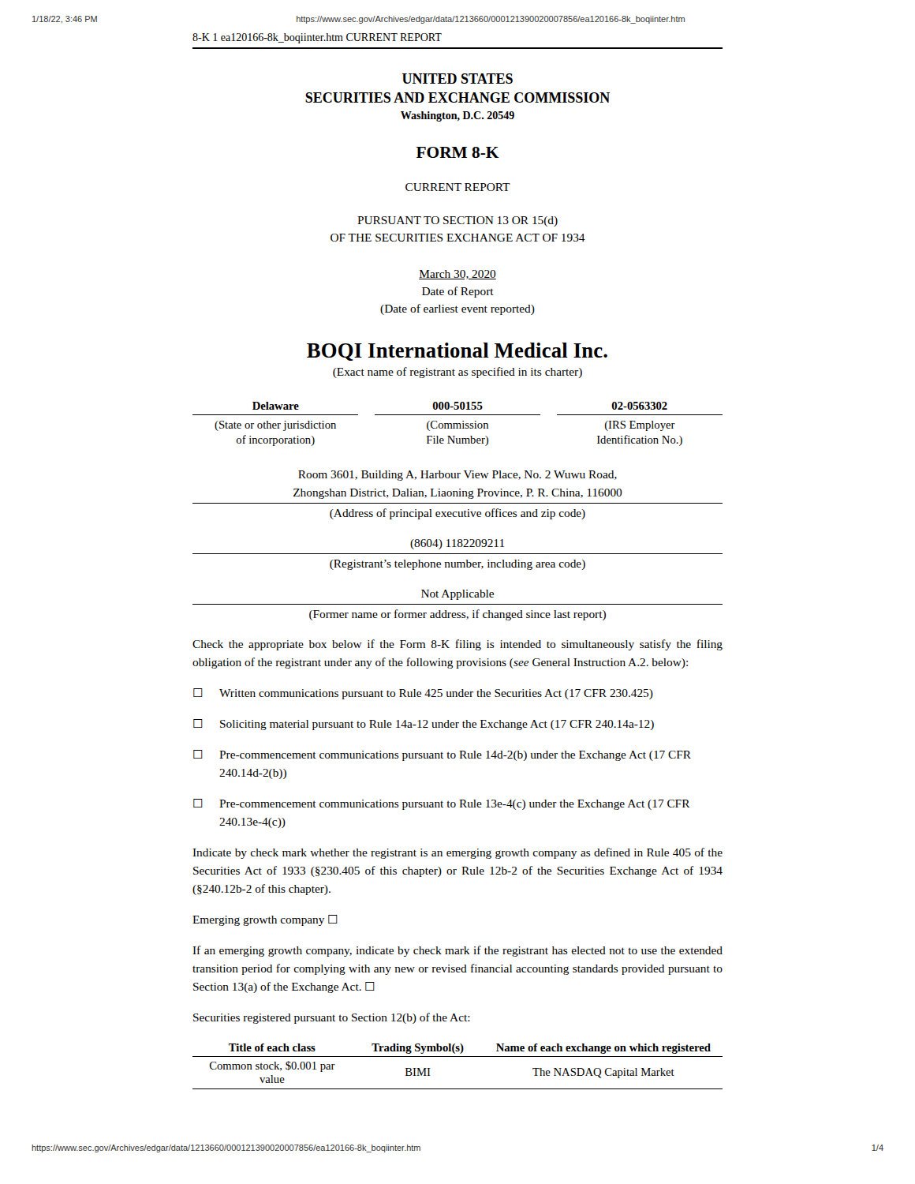1/18/22, 3:46 PM
https://www.sec.gov/Archives/edgar/data/1213660/000121390020007856/ea120166-8k_boqiinter.htm
8-K 1 ea120166-8k_boqiinter.htm CURRENT REPORT
UNITED STATES
SECURITIES AND EXCHANGE COMMISSION
Washington, D.C. 20549
FORM 8-K
CURRENT REPORT
PURSUANT TO SECTION 13 OR 15(d)
OF THE SECURITIES EXCHANGE ACT OF 1934
March 30, 2020
Date of Report
(Date of earliest event reported)
BOQI International Medical Inc.
(Exact name of registrant as specified in its charter)
| Delaware | | 000-50155 | | 02-0563302 |
| (State or other jurisdiction of incorporation) | | (Commission File Number) | | (IRS Employer Identification No.) |
Room 3601, Building A, Harbour View Place, No. 2 Wuwu Road,
Zhongshan District, Dalian, Liaoning Province, P. R. China, 116000
(Address of principal executive offices and zip code)
(8604) 1182209211
(Registrant’s telephone number, including area code)
Not Applicable
(Former name or former address, if changed since last report)
Check the appropriate box below if the Form 8-K filing is intended to simultaneously satisfy the filing obligation of the registrant under any of the following provisions (see General Instruction A.2. below):
☐
Written communications pursuant to Rule 425 under the Securities Act (17 CFR 230.425)
☐
Soliciting material pursuant to Rule 14a-12 under the Exchange Act (17 CFR 240.14a-12)
☐
Pre-commencement communications pursuant to Rule 14d-2(b) under the Exchange Act (17 CFR 240.14d-2(b))
☐
Pre-commencement communications pursuant to Rule 13e-4(c) under the Exchange Act (17 CFR 240.13e-4(c))
Indicate by check mark whether the registrant is an emerging growth company as defined in Rule 405 of the Securities Act of 1933 (§230.405 of this chapter) or Rule 12b-2 of the Securities Exchange Act of 1934 (§240.12b-2 of this chapter).
Emerging growth company ☐
If an emerging growth company, indicate by check mark if the registrant has elected not to use the extended transition period for complying with any new or revised financial accounting standards provided pursuant to Section 13(a) of the Exchange Act. ☐
Securities registered pursuant to Section 12(b) of the Act:
| Title of each class | Trading Symbol(s) | Name of each exchange on which registered |
| --- | --- | --- |
| Common stock, $0.001 par value | BIMI | The NASDAQ Capital Market |
https://www.sec.gov/Archives/edgar/data/1213660/000121390020007856/ea120166-8k_boqiinter.htm
1/4